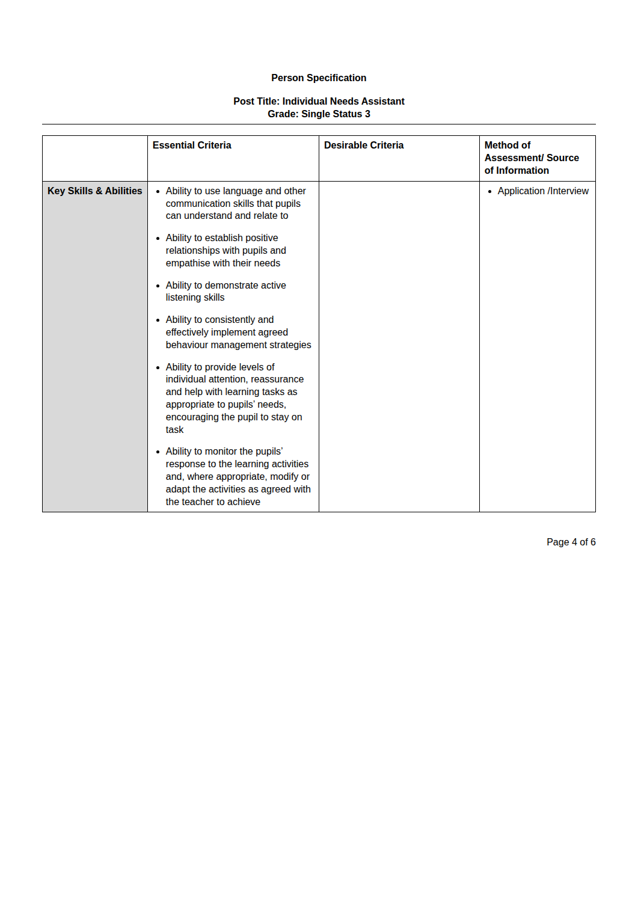Person Specification
Post Title: Individual Needs Assistant
Grade: Single Status 3
| | Essential Criteria | Desirable Criteria | Method of Assessment/ Source of Information |
| --- | --- | --- | --- |
| Key Skills & Abilities | Ability to use language and other communication skills that pupils can understand and relate to Ability to establish positive relationships with pupils and empathise with their needs Ability to demonstrate active listening skills Ability to consistently and effectively implement agreed behaviour management strategies Ability to provide levels of individual attention, reassurance and help with learning tasks as appropriate to pupils’ needs, encouraging the pupil to stay on task Ability to monitor the pupils’ response to the learning activities and, where appropriate, modify or adapt the activities as agreed with the teacher to achieve | | Application /Interview |
Page 4 of 6